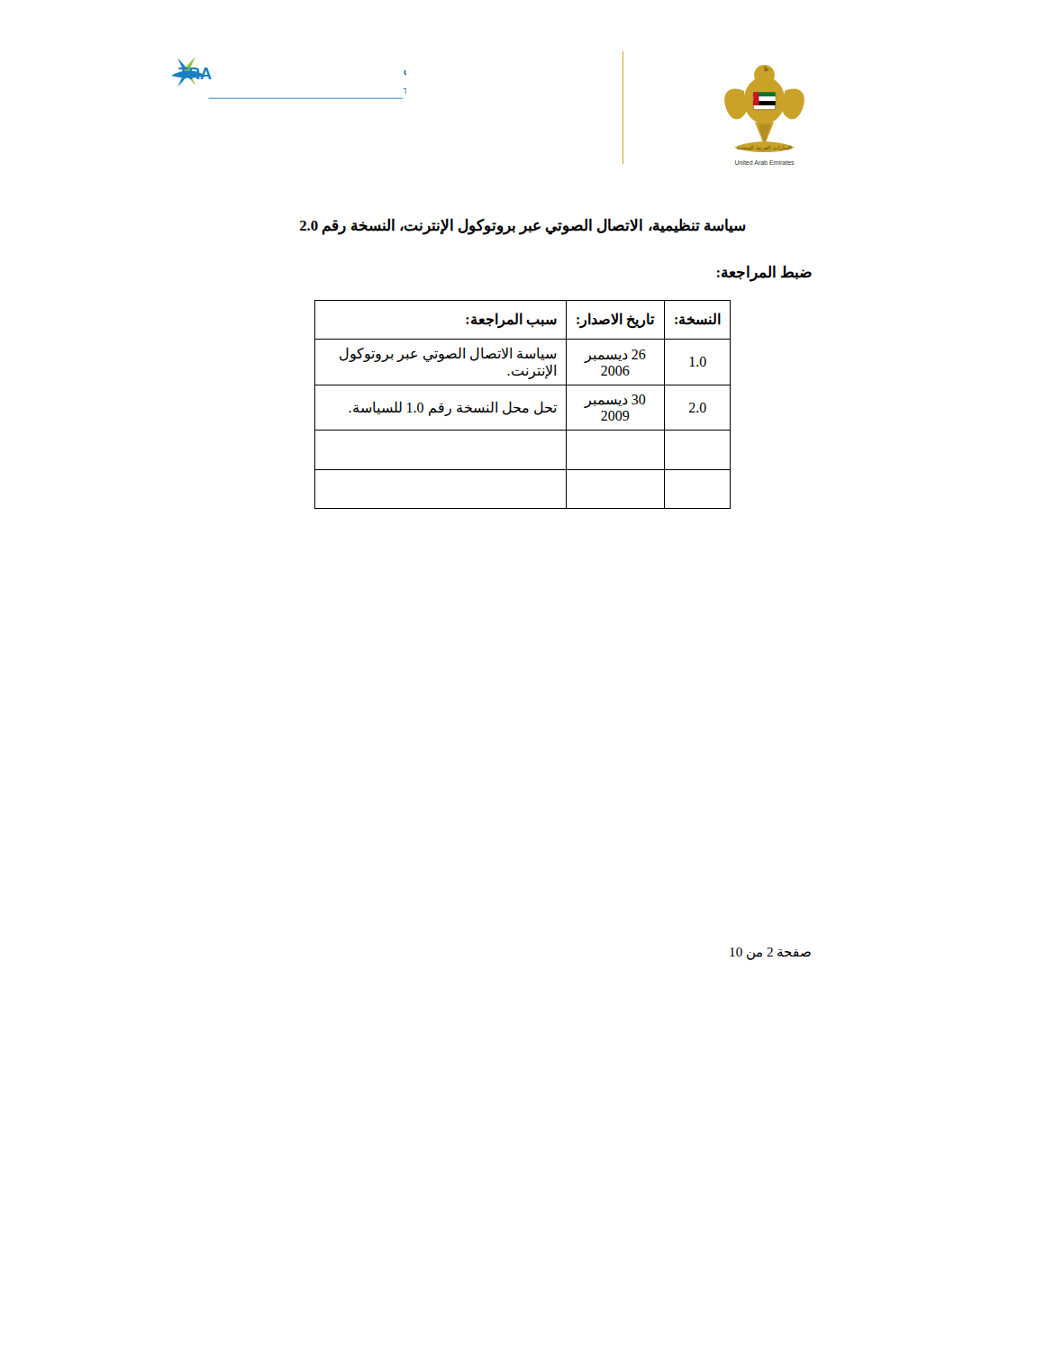الإمارات العربية المتحدة United Arab Emirates
هيئة تنظيم الاتصالات هيئة تنظيم الاتصالات TRA TELECOMMUNICATIONS REGULATORY AUTHORITY
سياسة تنظيمية، الاتصال الصوتي عبر بروتوكول الإنترنت، النسخة رقم 2.0
ضبط المراجعة:
| النسخة: | تاريخ الاصدار: | سبب المراجعة: |
| --- | --- | --- |
| 1.0 | 26 ديسمبر 2006 | سياسة الاتصال الصوتي عبر بروتوكول الإنترنت. |
| 2.0 | 30 ديسمبر 2009 | تحل محل النسخة رقم 1.0 للسياسة. |
صفحة 2 من 10